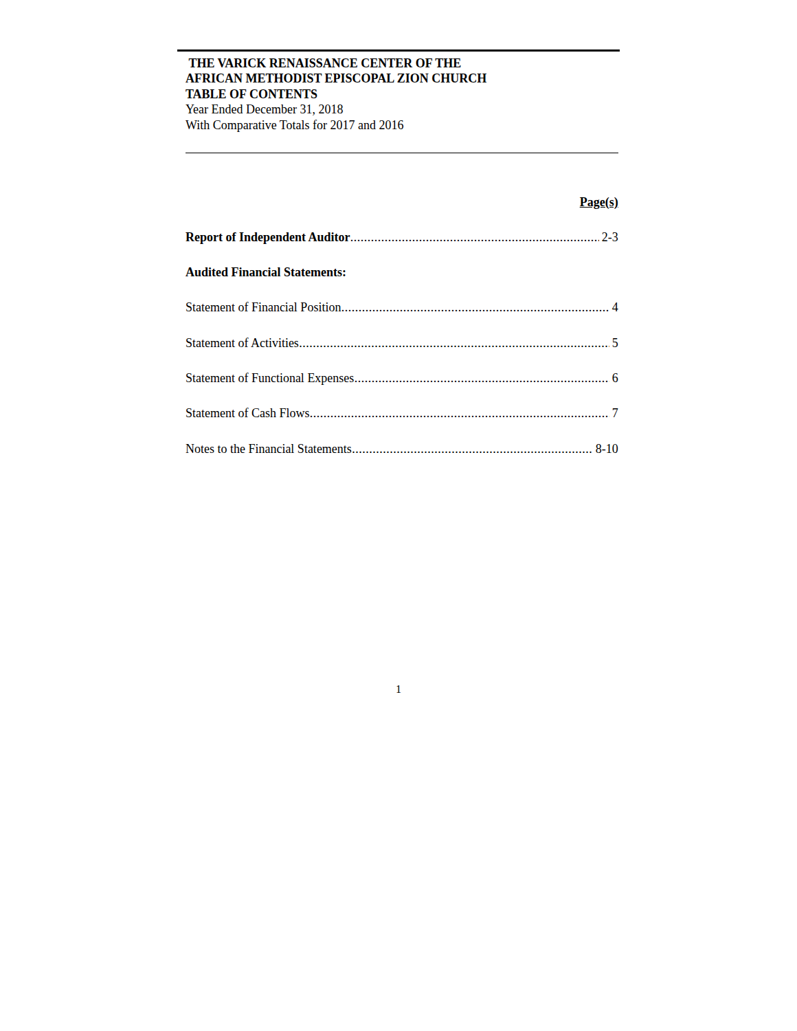THE VARICK RENAISSANCE CENTER OF THE
AFRICAN METHODIST EPISCOPAL ZION CHURCH
TABLE OF CONTENTS
Year Ended December 31, 2018
With Comparative Totals for 2017 and 2016
Page(s)
Report of Independent Auditor ............................................................................................. 2-3
Audited Financial Statements:
Statement of Financial Position .................................................................................................... 4
Statement of Activities ................................................................................................................ 5
Statement of Functional Expenses ............................................................................................... 6
Statement of Cash Flows ............................................................................................................ 7
Notes to the Financial Statements .......................................................................................... 8-10
1